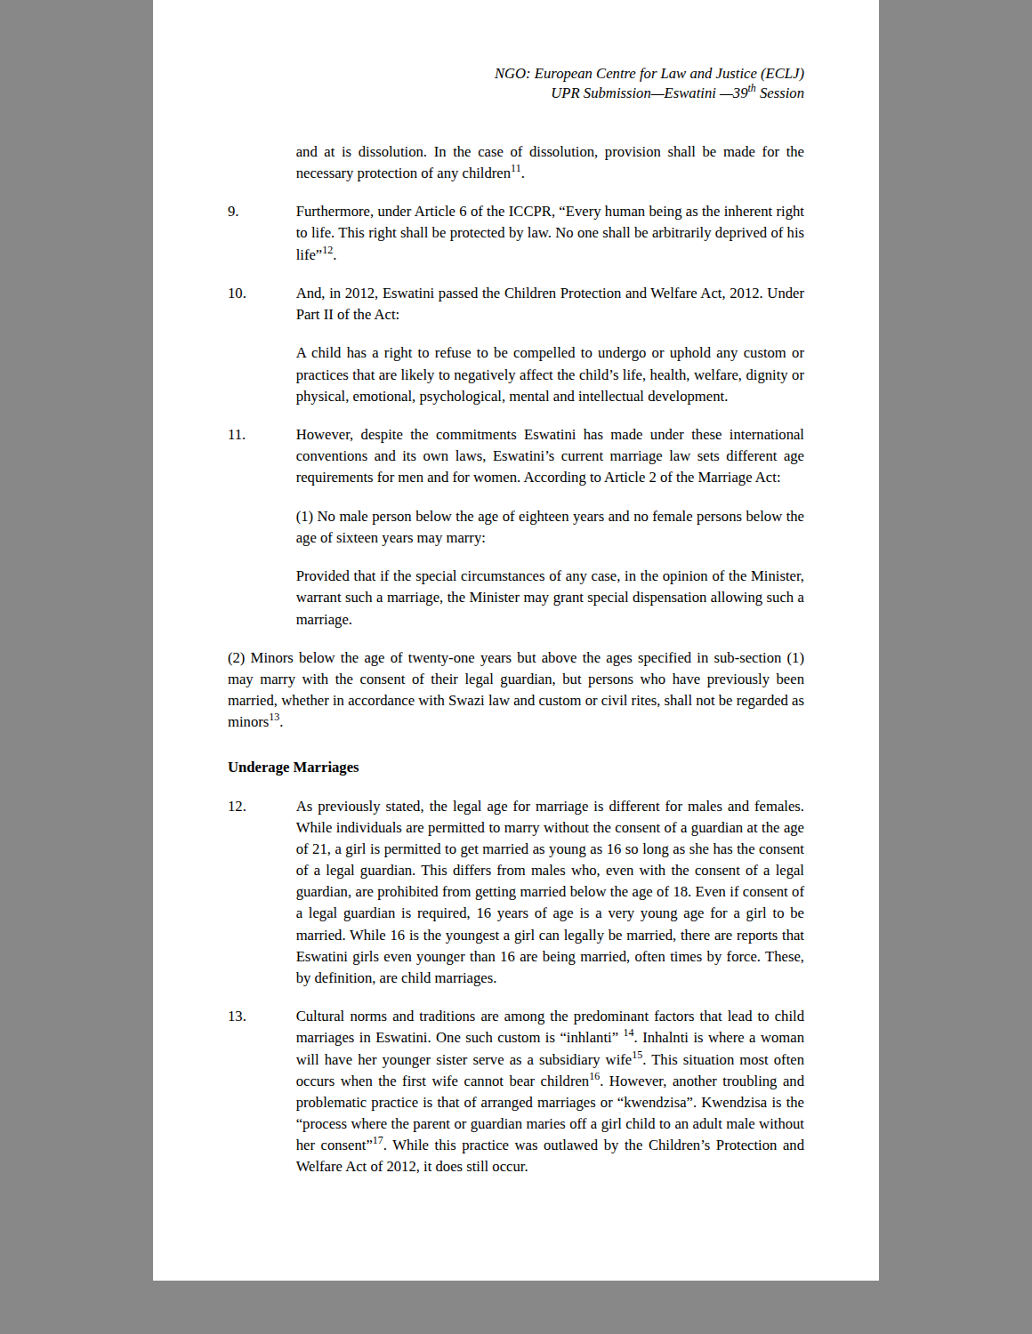NGO: European Centre for Law and Justice (ECLJ) UPR Submission—Eswatini —39th Session
and at is dissolution. In the case of dissolution, provision shall be made for the necessary protection of any children11.
9. Furthermore, under Article 6 of the ICCPR, “Every human being as the inherent right to life. This right shall be protected by law. No one shall be arbitrarily deprived of his life”12.
10. And, in 2012, Eswatini passed the Children Protection and Welfare Act, 2012. Under Part II of the Act:
A child has a right to refuse to be compelled to undergo or uphold any custom or practices that are likely to negatively affect the child’s life, health, welfare, dignity or physical, emotional, psychological, mental and intellectual development.
11. However, despite the commitments Eswatini has made under these international conventions and its own laws, Eswatini’s current marriage law sets different age requirements for men and for women. According to Article 2 of the Marriage Act:
(1) No male person below the age of eighteen years and no female persons below the age of sixteen years may marry:
Provided that if the special circumstances of any case, in the opinion of the Minister, warrant such a marriage, the Minister may grant special dispensation allowing such a marriage.
(2) Minors below the age of twenty-one years but above the ages specified in sub-section (1) may marry with the consent of their legal guardian, but persons who have previously been married, whether in accordance with Swazi law and custom or civil rites, shall not be regarded as minors13.
Underage Marriages
12. As previously stated, the legal age for marriage is different for males and females. While individuals are permitted to marry without the consent of a guardian at the age of 21, a girl is permitted to get married as young as 16 so long as she has the consent of a legal guardian. This differs from males who, even with the consent of a legal guardian, are prohibited from getting married below the age of 18. Even if consent of a legal guardian is required, 16 years of age is a very young age for a girl to be married. While 16 is the youngest a girl can legally be married, there are reports that Eswatini girls even younger than 16 are being married, often times by force. These, by definition, are child marriages.
13. Cultural norms and traditions are among the predominant factors that lead to child marriages in Eswatini. One such custom is “inhlanti” 14. Inhalnti is where a woman will have her younger sister serve as a subsidiary wife15. This situation most often occurs when the first wife cannot bear children16. However, another troubling and problematic practice is that of arranged marriages or “kwendzisa”. Kwendzisa is the “process where the parent or guardian maries off a girl child to an adult male without her consent”17. While this practice was outlawed by the Children’s Protection and Welfare Act of 2012, it does still occur.